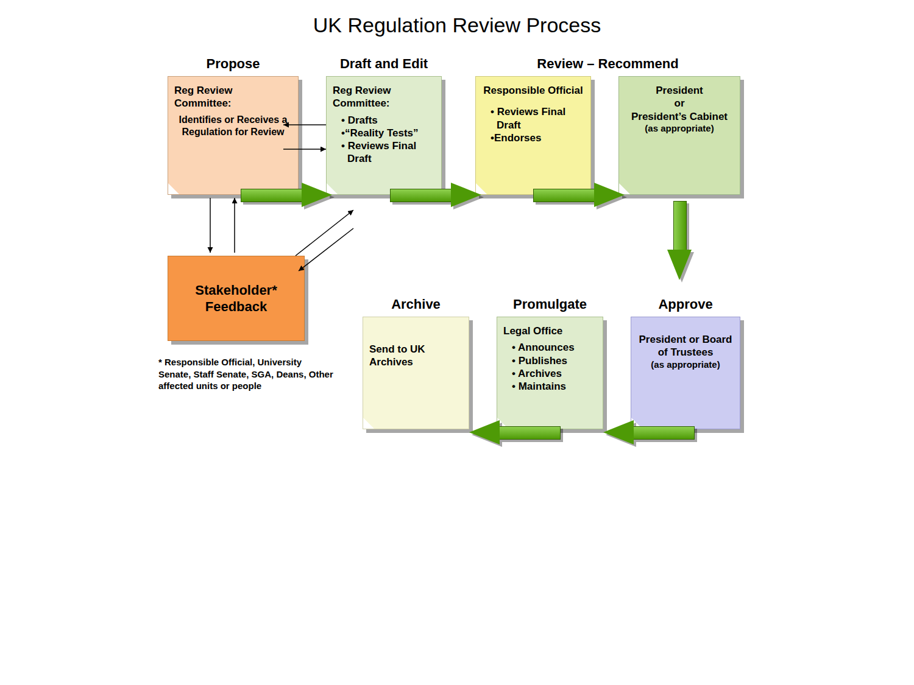UK Regulation Review Process
Propose
Draft and Edit
Review – Recommend
Archive
Promulgate
Approve
Reg Review Committee:
Identifies or Receives a Regulation for Review
Reg Review Committee:
• Drafts
•“Reality Tests”
• Reviews Final Draft
Responsible Official
• Reviews Final Draft
•Endorses
President
or
President’s Cabinet
(as appropriate)
Send to UK Archives
Legal Office
• Announces
• Publishes
• Archives
• Maintains
President or Board of Trustees
(as appropriate)
Stakeholder*
Feedback
* Responsible Official, University Senate, Staff Senate, SGA, Deans, Other affected units or people